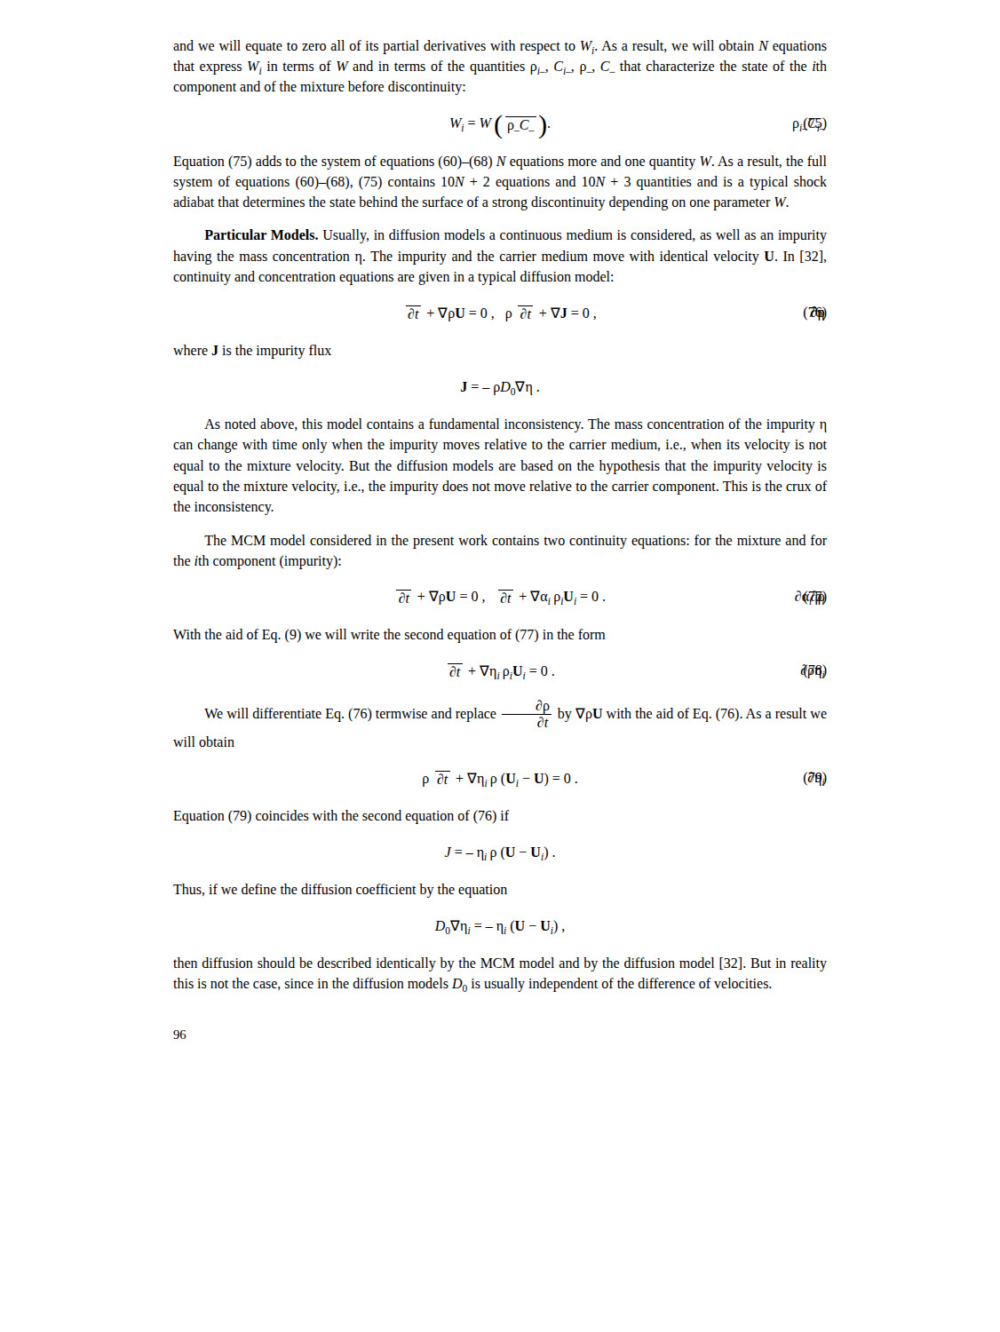and we will equate to zero all of its partial derivatives with respect to Wi. As a result, we will obtain N equations that express Wi in terms of W and in terms of the quantities ρi–, Ci–, ρ–, C– that characterize the state of the ith component and of the mixture before discontinuity:
Wi = W (ρi–Ci–ρ–C–). (75)
Equation (75) adds to the system of equations (60)–(68) N equations more and one quantity W. As a result, the full system of equations (60)–(68), (75) contains 10N + 2 equations and 10N + 3 quantities and is a typical shock adiabat that determines the state behind the surface of a strong discontinuity depending on one parameter W.
Particular Models. Usually, in diffusion models a continuous medium is considered, as well as an impurity having the mass concentration η. The impurity and the carrier medium move with identical velocity U. In [32], continuity and concentration equations are given in a typical diffusion model:
∂ρ∂t + ∇ρU = 0 , ρ ∂η∂t + ∇J = 0 , (76)
where J is the impurity flux
J = – ρD0∇η .
As noted above, this model contains a fundamental inconsistency. The mass concentration of the impurity η can change with time only when the impurity moves relative to the carrier medium, i.e., when its velocity is not equal to the mixture velocity. But the diffusion models are based on the hypothesis that the impurity velocity is equal to the mixture velocity, i.e., the impurity does not move relative to the carrier component. This is the crux of the inconsistency.
The MCM model considered in the present work contains two continuity equations: for the mixture and for the ith component (impurity):
∂ρ∂t + ∇ρU = 0 , ∂αi ρi∂t + ∇αi ρiUi = 0 . (77)
With the aid of Eq. (9) we will write the second equation of (77) in the form
∂ρηi∂t + ∇ηi ρiUi = 0 . (78)
We will differentiate Eq. (76) termwise and replace ∂ρ∂t by ∇ρU with the aid of Eq. (76). As a result we will obtain
ρ ∂ηi∂t + ∇ηi ρ (Ui − U) = 0 . (79)
Equation (79) coincides with the second equation of (76) if
J = – ηi ρ (U − Ui) .
Thus, if we define the diffusion coefficient by the equation
D0∇ηi = – ηi (U − Ui) ,
then diffusion should be described identically by the MCM model and by the diffusion model [32]. But in reality this is not the case, since in the diffusion models D0 is usually independent of the difference of velocities.
96